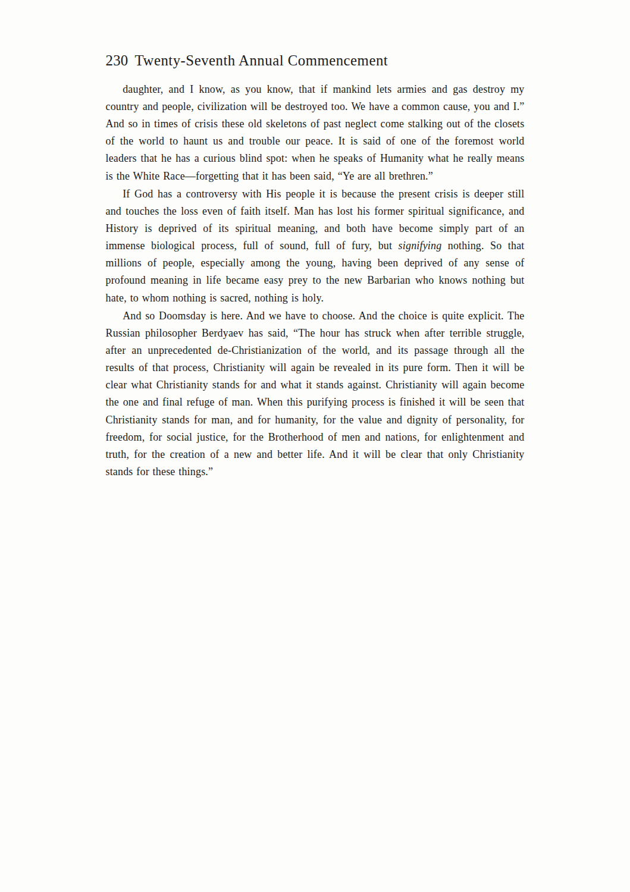230 Twenty-Seventh Annual Commencement
daughter, and I know, as you know, that if mankind lets armies and gas destroy my country and people, civilization will be destroyed too. We have a common cause, you and I.” And so in times of crisis these old skeletons of past neglect come stalking out of the closets of the world to haunt us and trouble our peace. It is said of one of the foremost world leaders that he has a curious blind spot: when he speaks of Humanity what he really means is the White Race—forgetting that it has been said, “Ye are all brethren.”
If God has a controversy with His people it is because the present crisis is deeper still and touches the loss even of faith itself. Man has lost his former spiritual significance, and History is deprived of its spiritual meaning, and both have become simply part of an immense biological process, full of sound, full of fury, but signifying nothing. So that millions of people, especially among the young, having been deprived of any sense of profound meaning in life became easy prey to the new Barbarian who knows nothing but hate, to whom nothing is sacred, nothing is holy.
And so Doomsday is here. And we have to choose. And the choice is quite explicit. The Russian philosopher Berdyaev has said, “The hour has struck when after terrible struggle, after an unprecedented de-Christianization of the world, and its passage through all the results of that process, Christianity will again be revealed in its pure form. Then it will be clear what Christianity stands for and what it stands against. Christianity will again become the one and final refuge of man. When this purifying process is finished it will be seen that Christianity stands for man, and for humanity, for the value and dignity of personality, for freedom, for social justice, for the Brotherhood of men and nations, for enlightenment and truth, for the creation of a new and better life. And it will be clear that only Christianity stands for these things.”